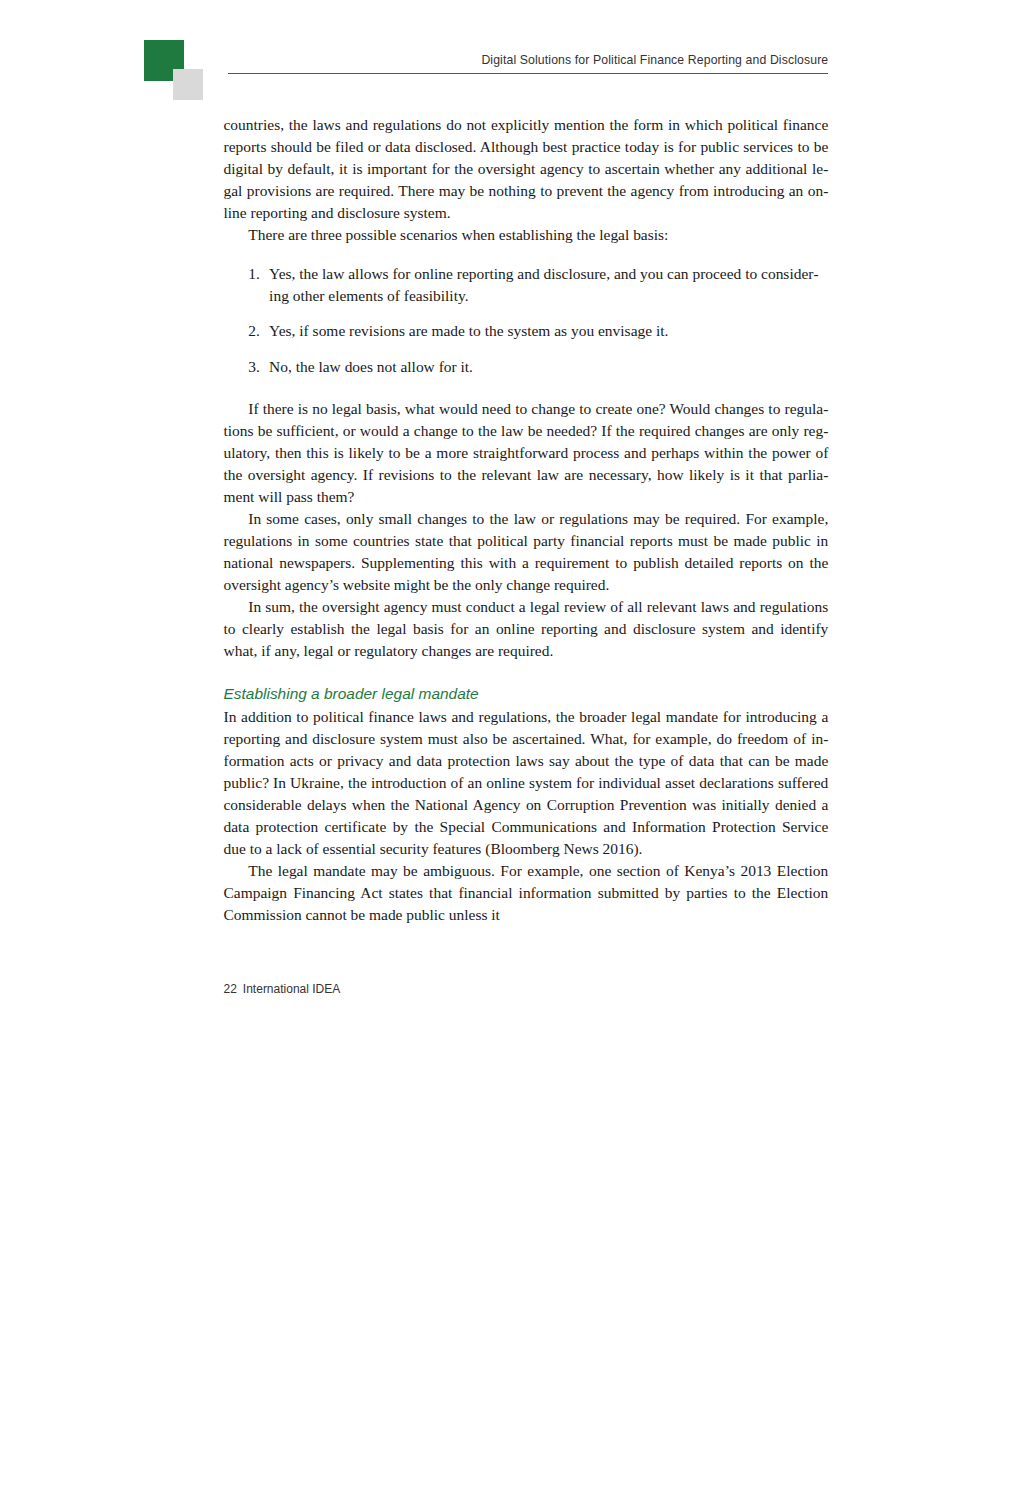Digital Solutions for Political Finance Reporting and Disclosure
countries, the laws and regulations do not explicitly mention the form in which political finance reports should be filed or data disclosed. Although best practice today is for public services to be digital by default, it is important for the oversight agency to ascertain whether any additional legal provisions are required. There may be nothing to prevent the agency from introducing an online reporting and disclosure system.
There are three possible scenarios when establishing the legal basis:
Yes, the law allows for online reporting and disclosure, and you can proceed to considering other elements of feasibility.
Yes, if some revisions are made to the system as you envisage it.
No, the law does not allow for it.
If there is no legal basis, what would need to change to create one? Would changes to regulations be sufficient, or would a change to the law be needed? If the required changes are only regulatory, then this is likely to be a more straightforward process and perhaps within the power of the oversight agency. If revisions to the relevant law are necessary, how likely is it that parliament will pass them?
In some cases, only small changes to the law or regulations may be required. For example, regulations in some countries state that political party financial reports must be made public in national newspapers. Supplementing this with a requirement to publish detailed reports on the oversight agency’s website might be the only change required.
In sum, the oversight agency must conduct a legal review of all relevant laws and regulations to clearly establish the legal basis for an online reporting and disclosure system and identify what, if any, legal or regulatory changes are required.
Establishing a broader legal mandate
In addition to political finance laws and regulations, the broader legal mandate for introducing a reporting and disclosure system must also be ascertained. What, for example, do freedom of information acts or privacy and data protection laws say about the type of data that can be made public? In Ukraine, the introduction of an online system for individual asset declarations suffered considerable delays when the National Agency on Corruption Prevention was initially denied a data protection certificate by the Special Communications and Information Protection Service due to a lack of essential security features (Bloomberg News 2016).
The legal mandate may be ambiguous. For example, one section of Kenya’s 2013 Election Campaign Financing Act states that financial information submitted by parties to the Election Commission cannot be made public unless it
22 International IDEA